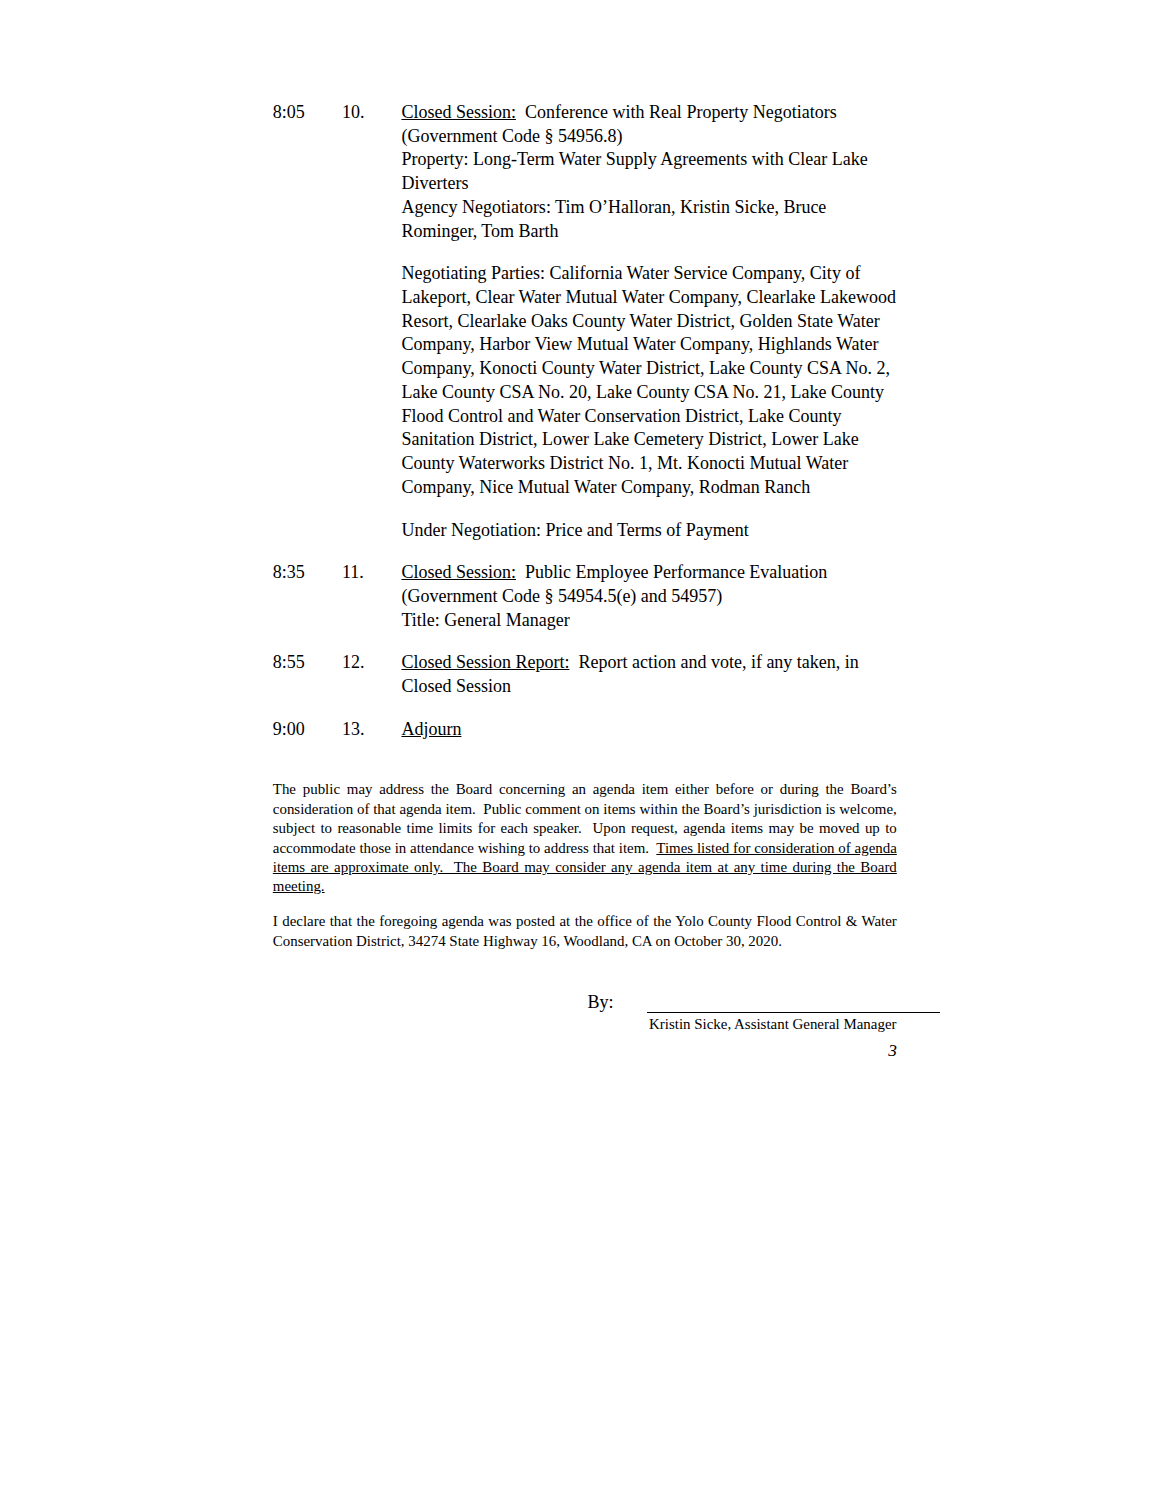8:05
10.
Closed Session: Conference with Real Property Negotiators (Government Code § 54956.8)
Property: Long-Term Water Supply Agreements with Clear Lake Diverters
Agency Negotiators: Tim O’Halloran, Kristin Sicke, Bruce Rominger, Tom Barth
Negotiating Parties: California Water Service Company, City of Lakeport, Clear Water Mutual Water Company, Clearlake Lakewood Resort, Clearlake Oaks County Water District, Golden State Water Company, Harbor View Mutual Water Company, Highlands Water Company, Konocti County Water District, Lake County CSA No. 2, Lake County CSA No. 20, Lake County CSA No. 21, Lake County Flood Control and Water Conservation District, Lake County Sanitation District, Lower Lake Cemetery District, Lower Lake County Waterworks District No. 1, Mt. Konocti Mutual Water Company, Nice Mutual Water Company, Rodman Ranch
Under Negotiation: Price and Terms of Payment
8:35
11.
Closed Session: Public Employee Performance Evaluation (Government Code § 54954.5(e) and 54957)
Title: General Manager
8:55
12.
Closed Session Report: Report action and vote, if any taken, in Closed Session
9:00
13.
Adjourn
The public may address the Board concerning an agenda item either before or during the Board’s consideration of that agenda item. Public comment on items within the Board’s jurisdiction is welcome, subject to reasonable time limits for each speaker. Upon request, agenda items may be moved up to accommodate those in attendance wishing to address that item. Times listed for consideration of agenda items are approximate only. The Board may consider any agenda item at any time during the Board meeting.
I declare that the foregoing agenda was posted at the office of the Yolo County Flood Control & Water Conservation District, 34274 State Highway 16, Woodland, CA on October 30, 2020.
By:
Kristin Sicke, Assistant General Manager
3